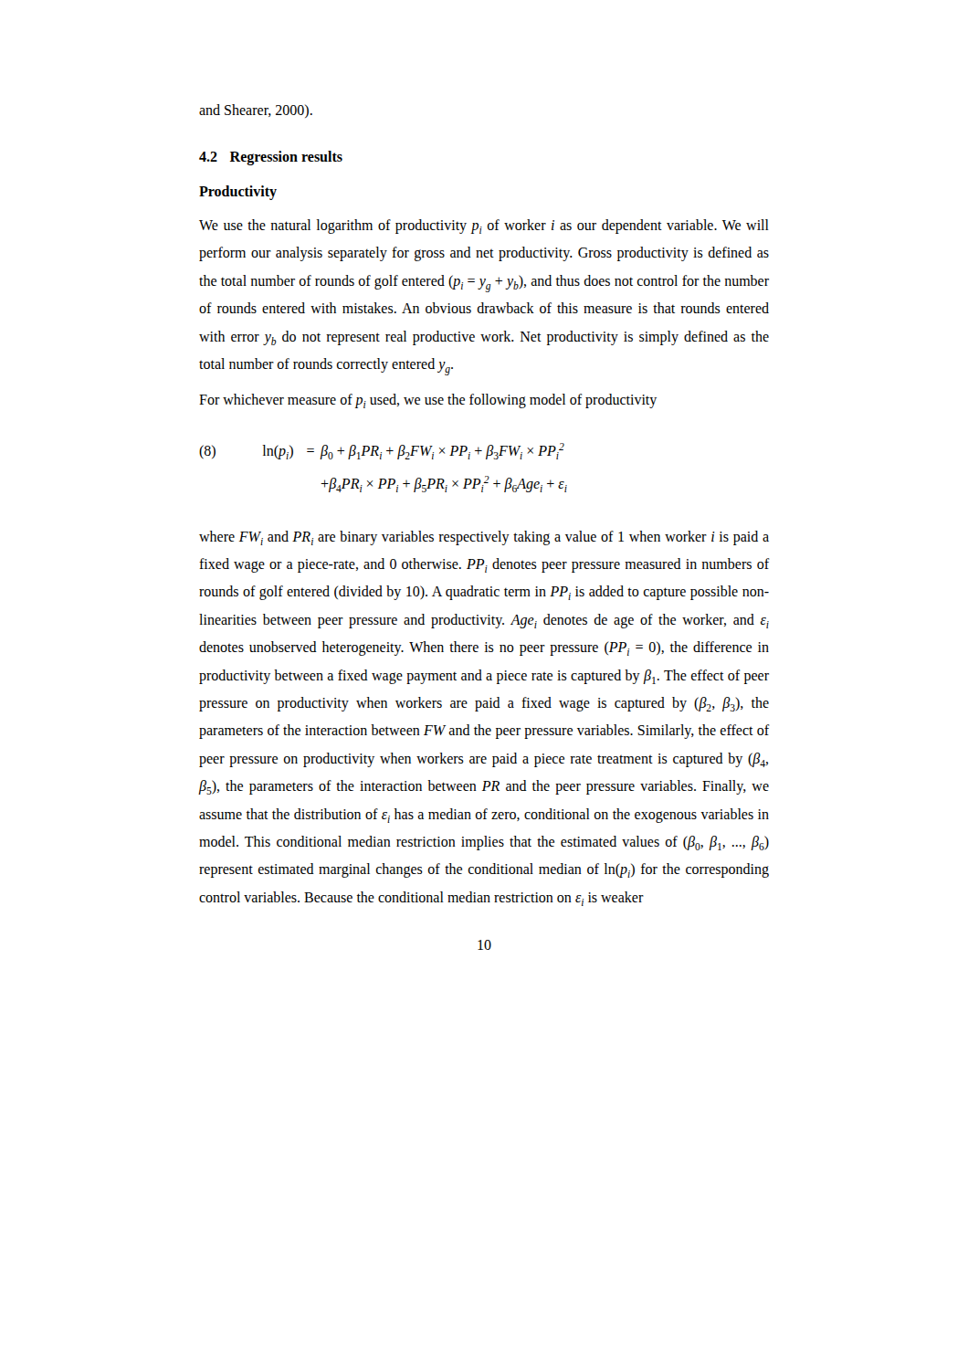and Shearer, 2000).
4.2 Regression results
Productivity
We use the natural logarithm of productivity pi of worker i as our dependent variable. We will perform our analysis separately for gross and net productivity. Gross productivity is defined as the total number of rounds of golf entered (pi = yg + yb), and thus does not control for the number of rounds entered with mistakes. An obvious drawback of this measure is that rounds entered with error yb do not represent real productive work. Net productivity is simply defined as the total number of rounds correctly entered yg.
For whichever measure of pi used, we use the following model of productivity
| (8) | ln( p i ) | = | β 0 + β 1 PR i + β 2 FW i × PP i + β 3 FW i × PP i 2 | |
| | | | + β 4 PR i × PP i + β 5 PR i × PP i 2 + β 6 Age i + ε i | |
where FWi and PRi are binary variables respectively taking a value of 1 when worker i is paid a fixed wage or a piece-rate, and 0 otherwise. PPi denotes peer pressure measured in numbers of rounds of golf entered (divided by 10). A quadratic term in PPi is added to capture possible non-linearities between peer pressure and productivity. Agei denotes de age of the worker, and εi denotes unobserved heterogeneity. When there is no peer pressure (PPi = 0), the difference in productivity between a fixed wage payment and a piece rate is captured by β1. The effect of peer pressure on productivity when workers are paid a fixed wage is captured by (β2, β3), the parameters of the interaction between FW and the peer pressure variables. Similarly, the effect of peer pressure on productivity when workers are paid a piece rate treatment is captured by (β4, β5), the parameters of the interaction between PR and the peer pressure variables. Finally, we assume that the distribution of εi has a median of zero, conditional on the exogenous variables in model. This conditional median restriction implies that the estimated values of (β0, β1, ..., β6) represent estimated marginal changes of the conditional median of ln(pi) for the corresponding control variables. Because the conditional median restriction on εi is weaker
10